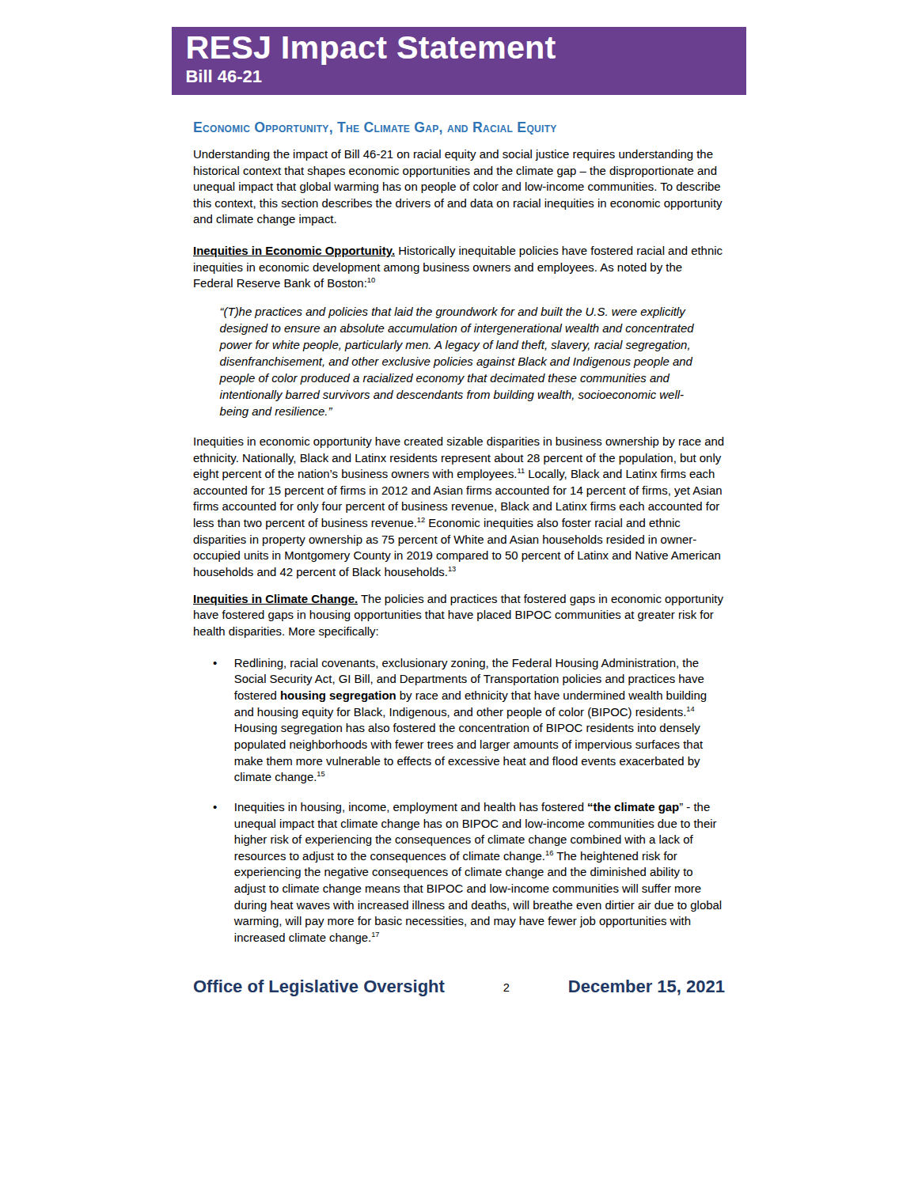RESJ Impact Statement
Bill 46-21
Economic Opportunity, The Climate Gap, and Racial Equity
Understanding the impact of Bill 46-21 on racial equity and social justice requires understanding the historical context that shapes economic opportunities and the climate gap – the disproportionate and unequal impact that global warming has on people of color and low-income communities. To describe this context, this section describes the drivers of and data on racial inequities in economic opportunity and climate change impact.
Inequities in Economic Opportunity. Historically inequitable policies have fostered racial and ethnic inequities in economic development among business owners and employees. As noted by the Federal Reserve Bank of Boston:10
“(T)he practices and policies that laid the groundwork for and built the U.S. were explicitly designed to ensure an absolute accumulation of intergenerational wealth and concentrated power for white people, particularly men. A legacy of land theft, slavery, racial segregation, disenfranchisement, and other exclusive policies against Black and Indigenous people and people of color produced a racialized economy that decimated these communities and intentionally barred survivors and descendants from building wealth, socioeconomic well-being and resilience.”
Inequities in economic opportunity have created sizable disparities in business ownership by race and ethnicity. Nationally, Black and Latinx residents represent about 28 percent of the population, but only eight percent of the nation’s business owners with employees.11 Locally, Black and Latinx firms each accounted for 15 percent of firms in 2012 and Asian firms accounted for 14 percent of firms, yet Asian firms accounted for only four percent of business revenue, Black and Latinx firms each accounted for less than two percent of business revenue.12 Economic inequities also foster racial and ethnic disparities in property ownership as 75 percent of White and Asian households resided in owner-occupied units in Montgomery County in 2019 compared to 50 percent of Latinx and Native American households and 42 percent of Black households.13
Inequities in Climate Change. The policies and practices that fostered gaps in economic opportunity have fostered gaps in housing opportunities that have placed BIPOC communities at greater risk for health disparities. More specifically:
Redlining, racial covenants, exclusionary zoning, the Federal Housing Administration, the Social Security Act, GI Bill, and Departments of Transportation policies and practices have fostered housing segregation by race and ethnicity that have undermined wealth building and housing equity for Black, Indigenous, and other people of color (BIPOC) residents.14 Housing segregation has also fostered the concentration of BIPOC residents into densely populated neighborhoods with fewer trees and larger amounts of impervious surfaces that make them more vulnerable to effects of excessive heat and flood events exacerbated by climate change.15
Inequities in housing, income, employment and health has fostered “the climate gap” - the unequal impact that climate change has on BIPOC and low-income communities due to their higher risk of experiencing the consequences of climate change combined with a lack of resources to adjust to the consequences of climate change.16 The heightened risk for experiencing the negative consequences of climate change and the diminished ability to adjust to climate change means that BIPOC and low-income communities will suffer more during heat waves with increased illness and deaths, will breathe even dirtier air due to global warming, will pay more for basic necessities, and may have fewer job opportunities with increased climate change.17
Office of Legislative Oversight
2
December 15, 2021